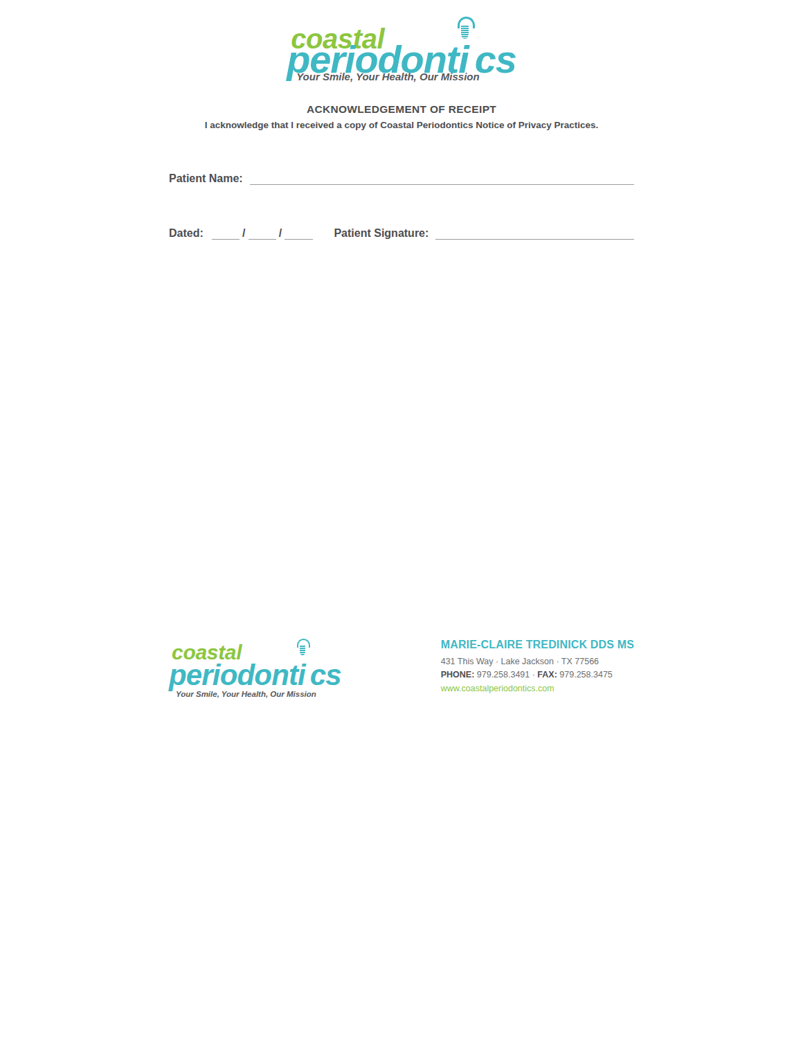coastal periodontics Your Smile, Your Health, Our Mission
ACKNOWLEDGEMENT OF RECEIPT
I acknowledge that I received a copy of Coastal Periodontics Notice of Privacy Practices.
Patient Name:
Dated: / / Patient Signature:
coastal periodontics Your Smile, Your Health, Our Mission
MARIE-CLAIRE TREDINICK DDS MS
431 This Way · Lake Jackson · TX 77566
PHONE: 979.258.3491 · FAX: 979.258.3475
www.coastalperiodontics.com